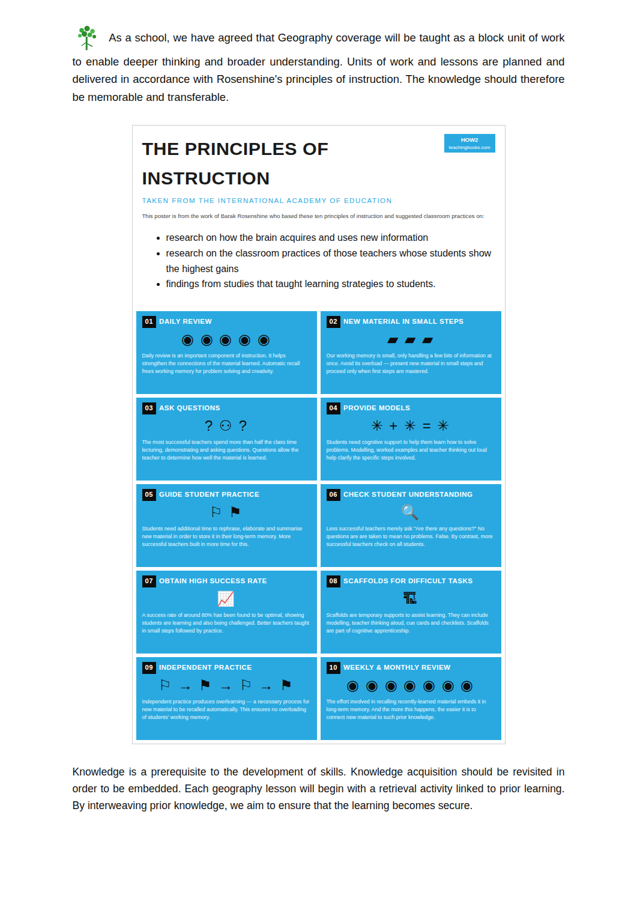As a school, we have agreed that Geography coverage will be taught as a block unit of work to enable deeper thinking and broader understanding. Units of work and lessons are planned and delivered in accordance with Rosenshine's principles of instruction. The knowledge should therefore be memorable and transferable.
HOW2
teachingbooks.com
THE PRINCIPLES OF INSTRUCTION
Taken from the International Academy of Education
This poster is from the work of Barak Rosenshine who based these ten principles of instruction and suggested classroom practices on:
research on how the brain acquires and uses new information
research on the classroom practices of those teachers whose students show the highest gains
findings from studies that taught learning strategies to students.
01 Daily Review
◉ ◉ ◉ ◉ ◉
Daily review is an important component of instruction. It helps strengthen the connections of the material learned. Automatic recall frees working memory for problem solving and creativity.
02 New Material in Small Steps
▰ ▰ ▰
Our working memory is small, only handling a few bits of information at once. Avoid its overload — present new material in small steps and proceed only when first steps are mastered.
03 Ask Questions
? ⚇ ?
The most successful teachers spend more than half the class time lecturing, demonstrating and asking questions. Questions allow the teacher to determine how well the material is learned.
04 Provide Models
✳ + ✳ = ✳
Students need cognitive support to help them learn how to solve problems. Modelling, worked examples and teacher thinking out loud help clarify the specific steps involved.
05 Guide Student Practice
⚐ ⚑
Students need additional time to rephrase, elaborate and summarise new material in order to store it in their long-term memory. More successful teachers built in more time for this.
06 Check Student Understanding
🔍
Less successful teachers merely ask "Are there any questions?" No questions are are taken to mean no problems. False. By contrast, more successful teachers check on all students.
07 Obtain High Success Rate
📈
A success rate of around 80% has been found to be optimal, showing students are learning and also being challenged. Better teachers taught in small steps followed by practice.
08 Scaffolds for Difficult Tasks
🏗
Scaffolds are temporary supports to assist learning. They can include modelling, teacher thinking aloud, cue cards and checklists. Scaffolds are part of cognitive apprenticeship.
09 Independent Practice
⚐ → ⚑ → ⚐ → ⚑
Independent practice produces overlearning — a necessary process for new material to be recalled automatically. This ensures no overloading of students' working memory.
10 Weekly & Monthly Review
◉ ◉ ◉ ◉ ◉ ◉ ◉
The effort involved in recalling recently-learned material embeds it in long-term memory. And the more this happens, the easier it is to connect new material to such prior knowledge.
Knowledge is a prerequisite to the development of skills. Knowledge acquisition should be revisited in order to be embedded. Each geography lesson will begin with a retrieval activity linked to prior learning. By interweaving prior knowledge, we aim to ensure that the learning becomes secure.